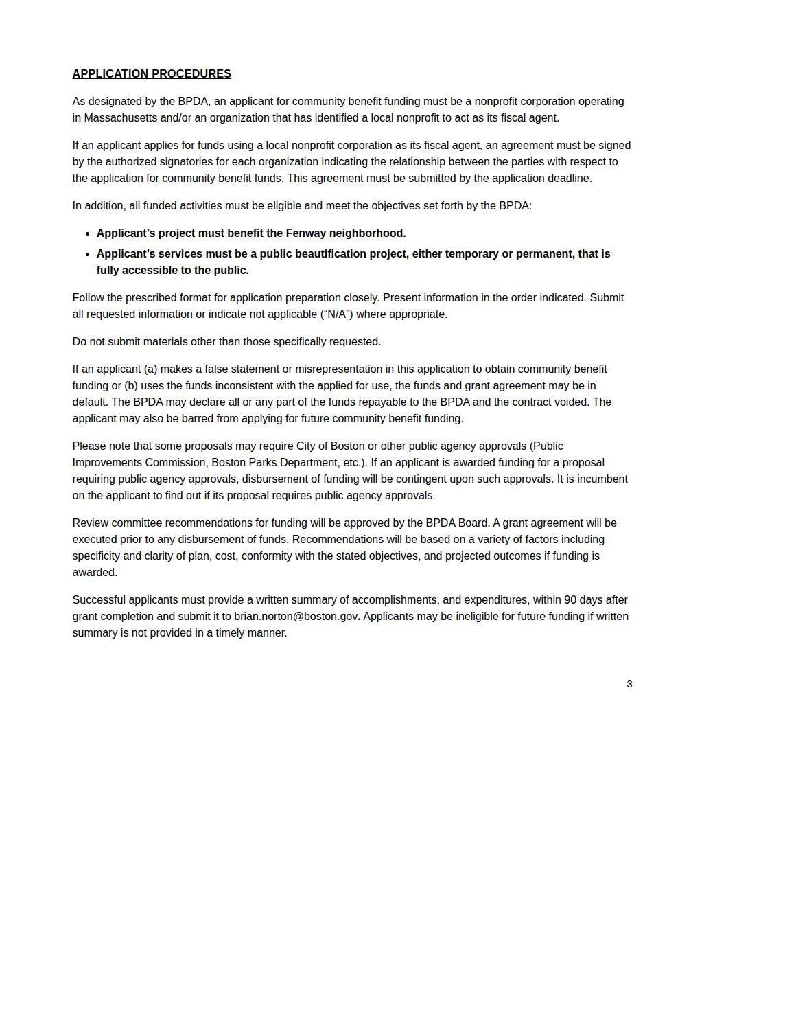APPLICATION PROCEDURES
As designated by the BPDA, an applicant for community benefit funding must be a nonprofit corporation operating in Massachusetts and/or an organization that has identified a local nonprofit to act as its fiscal agent.
If an applicant applies for funds using a local nonprofit corporation as its fiscal agent, an agreement must be signed by the authorized signatories for each organization indicating the relationship between the parties with respect to the application for community benefit funds. This agreement must be submitted by the application deadline.
In addition, all funded activities must be eligible and meet the objectives set forth by the BPDA:
Applicant’s project must benefit the Fenway neighborhood.
Applicant’s services must be a public beautification project, either temporary or permanent, that is fully accessible to the public.
Follow the prescribed format for application preparation closely. Present information in the order indicated. Submit all requested information or indicate not applicable (“N/A”) where appropriate.
Do not submit materials other than those specifically requested.
If an applicant (a) makes a false statement or misrepresentation in this application to obtain community benefit funding or (b) uses the funds inconsistent with the applied for use, the funds and grant agreement may be in default. The BPDA may declare all or any part of the funds repayable to the BPDA and the contract voided. The applicant may also be barred from applying for future community benefit funding.
Please note that some proposals may require City of Boston or other public agency approvals (Public Improvements Commission, Boston Parks Department, etc.). If an applicant is awarded funding for a proposal requiring public agency approvals, disbursement of funding will be contingent upon such approvals. It is incumbent on the applicant to find out if its proposal requires public agency approvals.
Review committee recommendations for funding will be approved by the BPDA Board. A grant agreement will be executed prior to any disbursement of funds. Recommendations will be based on a variety of factors including specificity and clarity of plan, cost, conformity with the stated objectives, and projected outcomes if funding is awarded.
Successful applicants must provide a written summary of accomplishments, and expenditures, within 90 days after grant completion and submit it to brian.norton@boston.gov. Applicants may be ineligible for future funding if written summary is not provided in a timely manner.
3